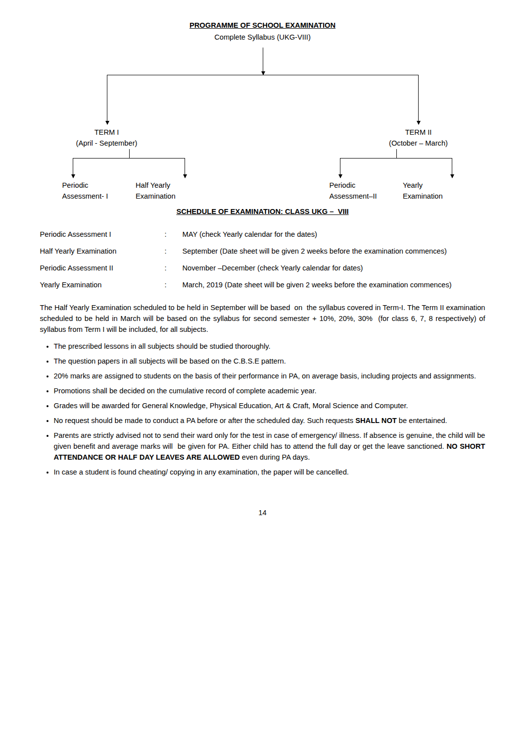PROGRAMME OF SCHOOL EXAMINATION
Complete Syllabus (UKG-VIII)
TERM I
(April - September)
TERM II
(October – March)
Periodic
Assessment- I
Half Yearly
Examination
Periodic
Assessment–II
Yearly
Examination
SCHEDULE OF EXAMINATION: CLASS UKG – VIII
| Periodic Assessment I | : | MAY (check Yearly calendar for the dates) |
| Half Yearly Examination | : | September (Date sheet will be given 2 weeks before the examination commences) |
| Periodic Assessment II | : | November –December (check Yearly calendar for dates) |
| Yearly Examination | : | March, 2019 (Date sheet will be given 2 weeks before the examination commences) |
The Half Yearly Examination scheduled to be held in September will be based on the syllabus covered in Term-I. The Term II examination scheduled to be held in March will be based on the syllabus for second semester + 10%, 20%, 30% (for class 6, 7, 8 respectively) of syllabus from Term I will be included, for all subjects.
The prescribed lessons in all subjects should be studied thoroughly.
The question papers in all subjects will be based on the C.B.S.E pattern.
20% marks are assigned to students on the basis of their performance in PA, on average basis, including projects and assignments.
Promotions shall be decided on the cumulative record of complete academic year.
Grades will be awarded for General Knowledge, Physical Education, Art & Craft, Moral Science and Computer.
No request should be made to conduct a PA before or after the scheduled day. Such requests SHALL NOT be entertained.
Parents are strictly advised not to send their ward only for the test in case of emergency/ illness. If absence is genuine, the child will be given benefit and average marks will be given for PA. Either child has to attend the full day or get the leave sanctioned. NO SHORT ATTENDANCE OR HALF DAY LEAVES ARE ALLOWED even during PA days.
In case a student is found cheating/ copying in any examination, the paper will be cancelled.
14